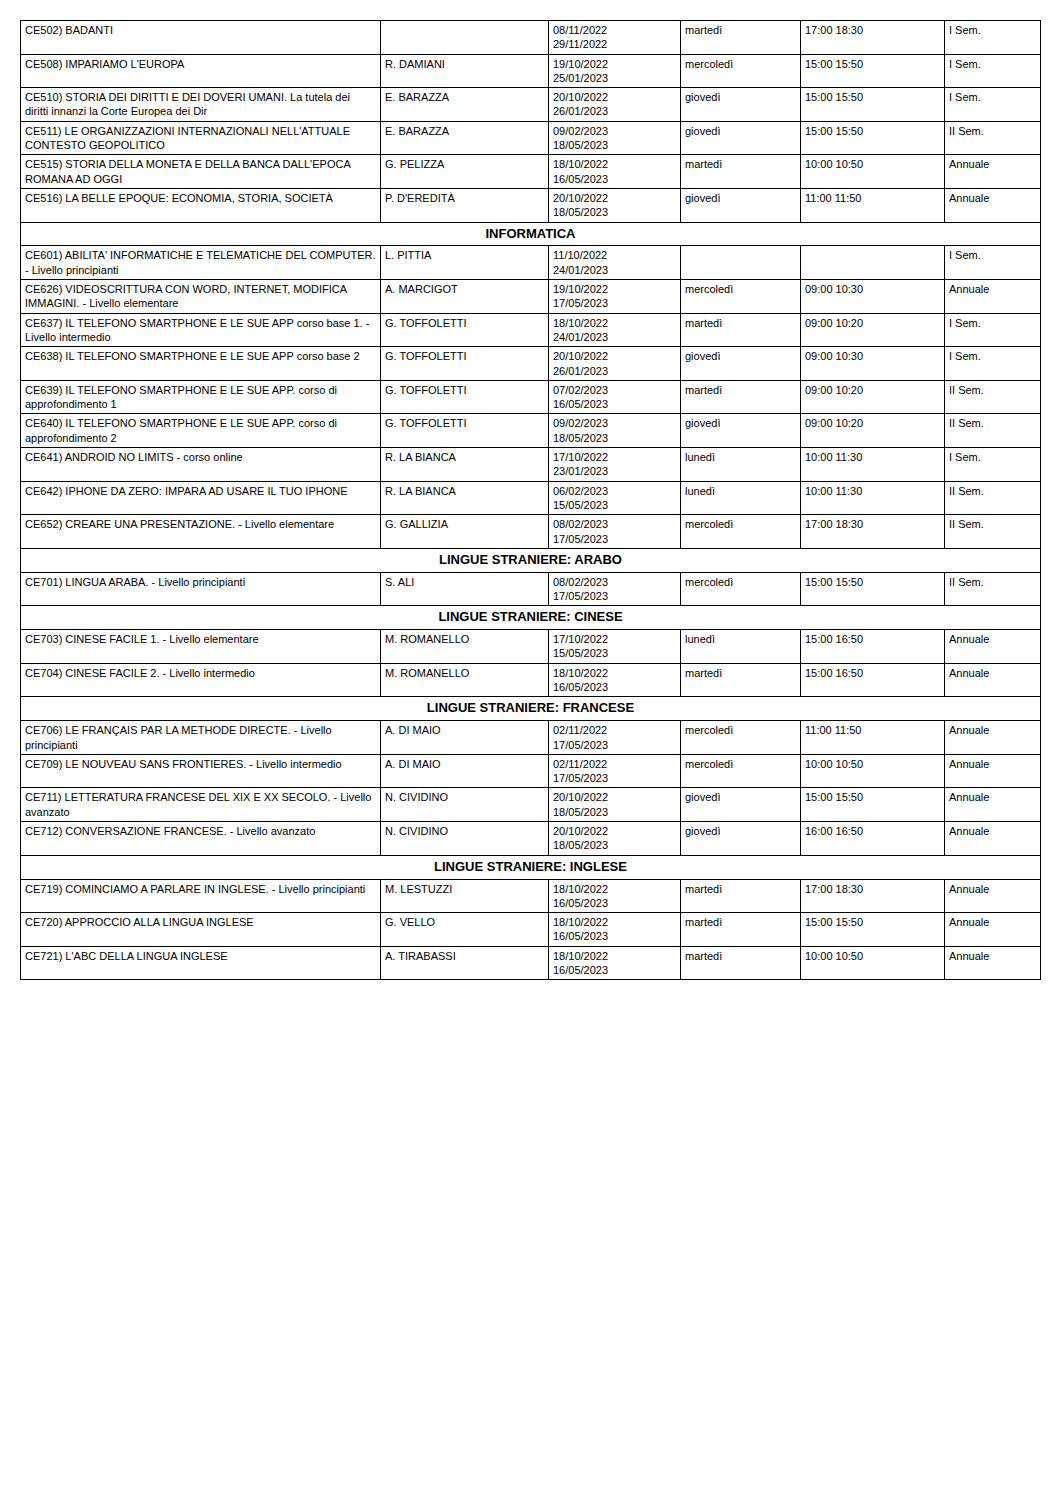| CE502) BADANTI | | 08/11/2022 29/11/2022 | martedì | 17:00 18:30 | I Sem. |
| CE508) IMPARIAMO L'EUROPA | R. DAMIANI | 19/10/2022 25/01/2023 | mercoledì | 15:00 15:50 | I Sem. |
| CE510) STORIA DEI DIRITTI E DEI DOVERI UMANI. La tutela dei diritti innanzi la Corte Europea dei Dir | E. BARAZZA | 20/10/2022 26/01/2023 | giovedì | 15:00 15:50 | I Sem. |
| CE511) LE ORGANIZZAZIONI INTERNAZIONALI NELL'ATTUALE CONTESTO GEOPOLITICO | E. BARAZZA | 09/02/2023 18/05/2023 | giovedì | 15:00 15:50 | II Sem. |
| CE515) STORIA DELLA MONETA E DELLA BANCA DALL'EPOCA ROMANA AD OGGI | G. PELIZZA | 18/10/2022 16/05/2023 | martedì | 10:00 10:50 | Annuale |
| CE516) LA BELLE EPOQUE: ECONOMIA, STORIA, SOCIETÀ | P. D'EREDITÀ | 20/10/2022 18/05/2023 | giovedì | 11:00 11:50 | Annuale |
| INFORMATICA |
| CE601) ABILITA' INFORMATICHE E TELEMATICHE DEL COMPUTER. - Livello principianti | L. PITTIA | 11/10/2022 24/01/2023 | | | I Sem. |
| CE626) VIDEOSCRITTURA CON WORD, INTERNET, MODIFICA IMMAGINI. - Livello elementare | A. MARCIGOT | 19/10/2022 17/05/2023 | mercoledì | 09:00 10:30 | Annuale |
| CE637) IL TELEFONO SMARTPHONE E LE SUE APP corso base 1. - Livello intermedio | G. TOFFOLETTI | 18/10/2022 24/01/2023 | martedì | 09:00 10:20 | I Sem. |
| CE638) IL TELEFONO SMARTPHONE E LE SUE APP corso base 2 | G. TOFFOLETTI | 20/10/2022 26/01/2023 | giovedì | 09:00 10:30 | I Sem. |
| CE639) IL TELEFONO SMARTPHONE E LE SUE APP. corso di approfondimento 1 | G. TOFFOLETTI | 07/02/2023 16/05/2023 | martedì | 09:00 10:20 | II Sem. |
| CE640) IL TELEFONO SMARTPHONE E LE SUE APP. corso di approfondimento 2 | G. TOFFOLETTI | 09/02/2023 18/05/2023 | giovedì | 09:00 10:20 | II Sem. |
| CE641) ANDROID NO LIMITS - corso online | R. LA BIANCA | 17/10/2022 23/01/2023 | lunedì | 10:00 11:30 | I Sem. |
| CE642) IPHONE DA ZERO: IMPARA AD USARE IL TUO IPHONE | R. LA BIANCA | 06/02/2023 15/05/2023 | lunedì | 10:00 11:30 | II Sem. |
| CE652) CREARE UNA PRESENTAZIONE. - Livello elementare | G. GALLIZIA | 08/02/2023 17/05/2023 | mercoledì | 17:00 18:30 | II Sem. |
| LINGUE STRANIERE: ARABO |
| CE701) LINGUA ARABA. - Livello principianti | S. ALI | 08/02/2023 17/05/2023 | mercoledì | 15:00 15:50 | II Sem. |
| LINGUE STRANIERE: CINESE |
| CE703) CINESE FACILE 1. - Livello elementare | M. ROMANELLO | 17/10/2022 15/05/2023 | lunedì | 15:00 16:50 | Annuale |
| CE704) CINESE FACILE 2. - Livello intermedio | M. ROMANELLO | 18/10/2022 16/05/2023 | martedì | 15:00 16:50 | Annuale |
| LINGUE STRANIERE: FRANCESE |
| CE706) LE FRANÇAIS PAR LA METHODE DIRECTE. - Livello principianti | A. DI MAIO | 02/11/2022 17/05/2023 | mercoledì | 11:00 11:50 | Annuale |
| CE709) LE NOUVEAU SANS FRONTIERES. - Livello intermedio | A. DI MAIO | 02/11/2022 17/05/2023 | mercoledì | 10:00 10:50 | Annuale |
| CE711) LETTERATURA FRANCESE DEL XIX E XX SECOLO. - Livello avanzato | N. CIVIDINO | 20/10/2022 18/05/2023 | giovedì | 15:00 15:50 | Annuale |
| CE712) CONVERSAZIONE FRANCESE. - Livello avanzato | N. CIVIDINO | 20/10/2022 18/05/2023 | giovedì | 16:00 16:50 | Annuale |
| LINGUE STRANIERE: INGLESE |
| CE719) COMINCIAMO A PARLARE IN INGLESE. - Livello principianti | M. LESTUZZI | 18/10/2022 16/05/2023 | martedì | 17:00 18:30 | Annuale |
| CE720) APPROCCIO ALLA LINGUA INGLESE | G. VELLO | 18/10/2022 16/05/2023 | martedì | 15:00 15:50 | Annuale |
| CE721) L'ABC DELLA LINGUA INGLESE | A. TIRABASSI | 18/10/2022 16/05/2023 | martedì | 10:00 10:50 | Annuale |